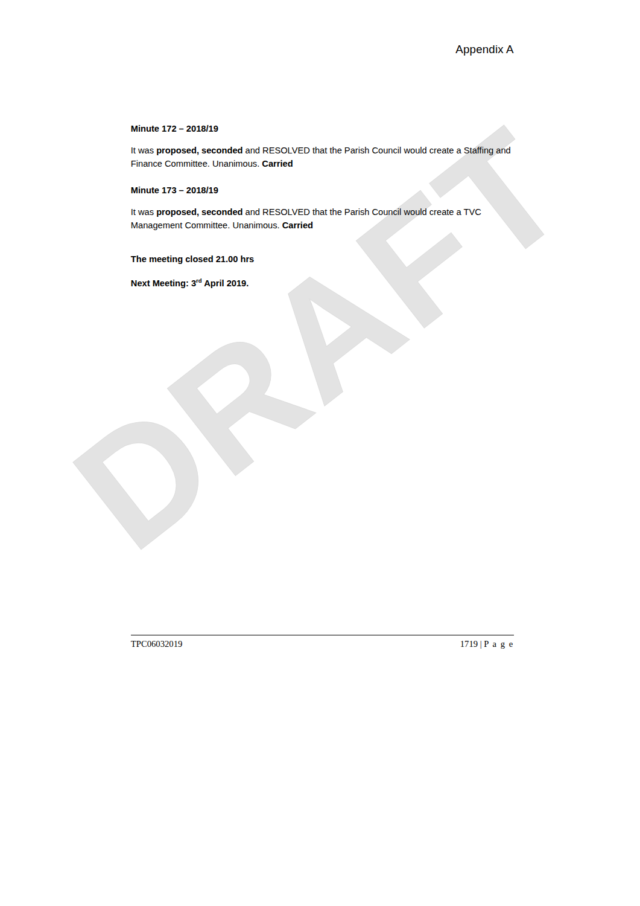DRAFT
Appendix A
Minute 172 – 2018/19
It was proposed, seconded and RESOLVED that the Parish Council would create a Staffing and Finance Committee. Unanimous. Carried
Minute 173 – 2018/19
It was proposed, seconded and RESOLVED that the Parish Council would create a TVC Management Committee. Unanimous. Carried
The meeting closed 21.00 hrs
Next Meeting: 3rd April 2019.
TPC06032019
1719 | P a g e